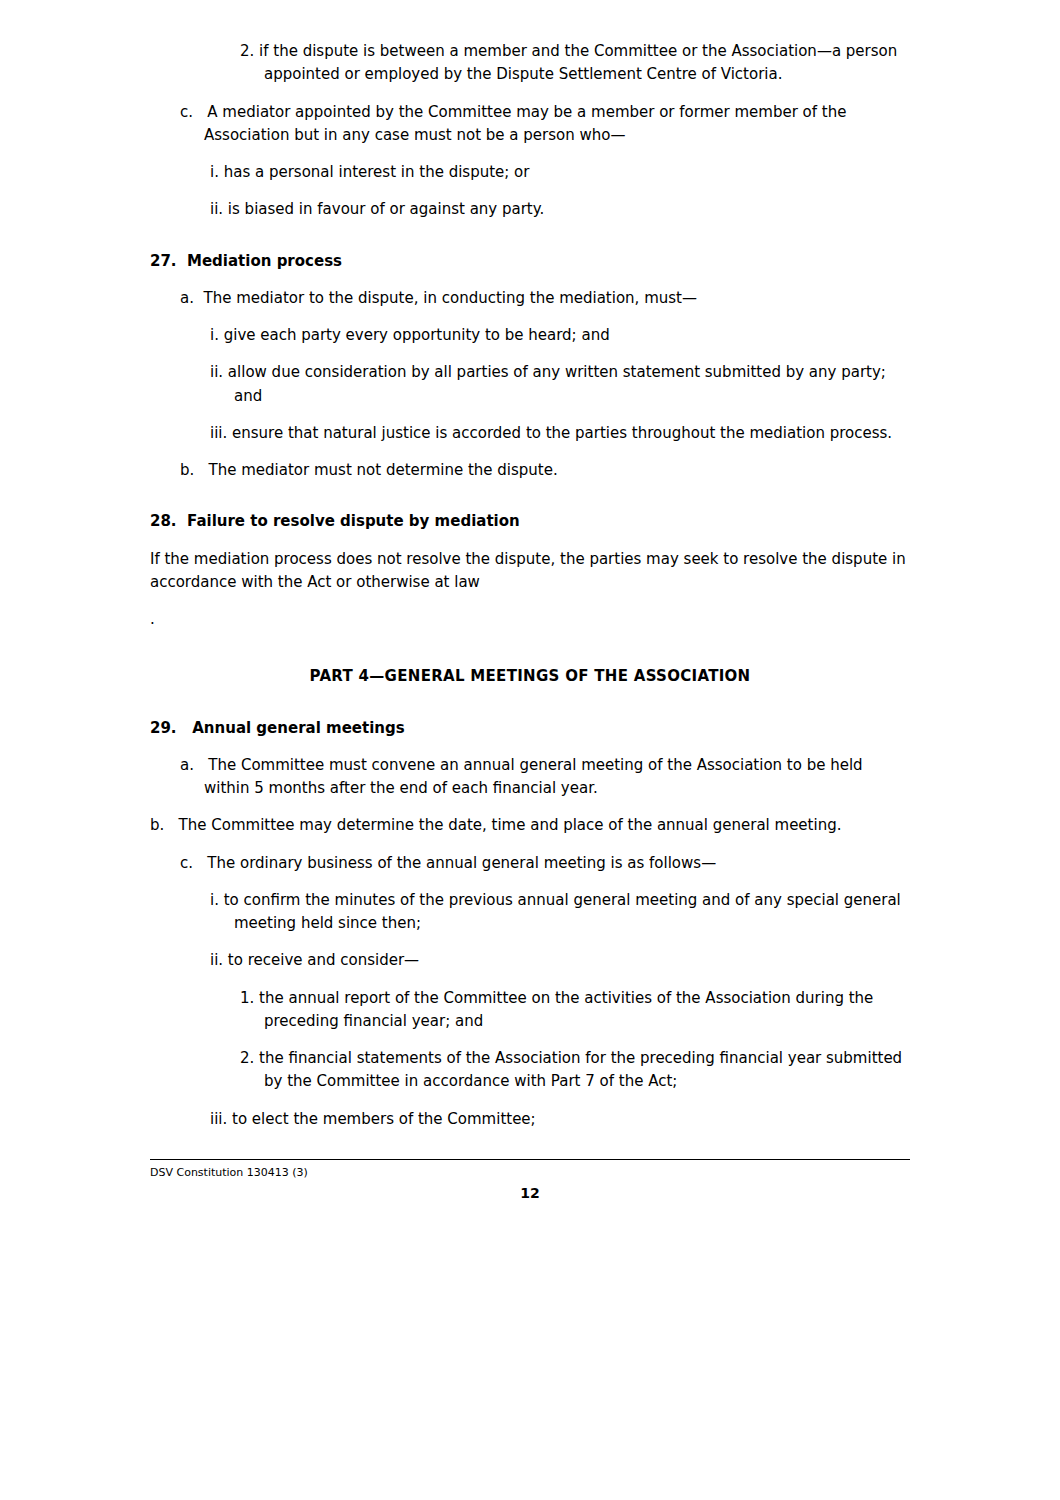2. if the dispute is between a member and the Committee or the Association—a person appointed or employed by the Dispute Settlement Centre of Victoria.
c. A mediator appointed by the Committee may be a member or former member of the Association but in any case must not be a person who—
i. has a personal interest in the dispute; or
ii. is biased in favour of or against any party.
27. Mediation process
a. The mediator to the dispute, in conducting the mediation, must—
i. give each party every opportunity to be heard; and
ii. allow due consideration by all parties of any written statement submitted by any party; and
iii. ensure that natural justice is accorded to the parties throughout the mediation process.
b. The mediator must not determine the dispute.
28. Failure to resolve dispute by mediation
If the mediation process does not resolve the dispute, the parties may seek to resolve the dispute in accordance with the Act or otherwise at law
.
PART 4—GENERAL MEETINGS OF THE ASSOCIATION
29. Annual general meetings
a. The Committee must convene an annual general meeting of the Association to be held within 5 months after the end of each financial year.
b. The Committee may determine the date, time and place of the annual general meeting.
c. The ordinary business of the annual general meeting is as follows—
i. to confirm the minutes of the previous annual general meeting and of any special general meeting held since then;
ii. to receive and consider—
1. the annual report of the Committee on the activities of the Association during the preceding financial year; and
2. the financial statements of the Association for the preceding financial year submitted by the Committee in accordance with Part 7 of the Act;
iii. to elect the members of the Committee;
DSV Constitution 130413 (3)
12